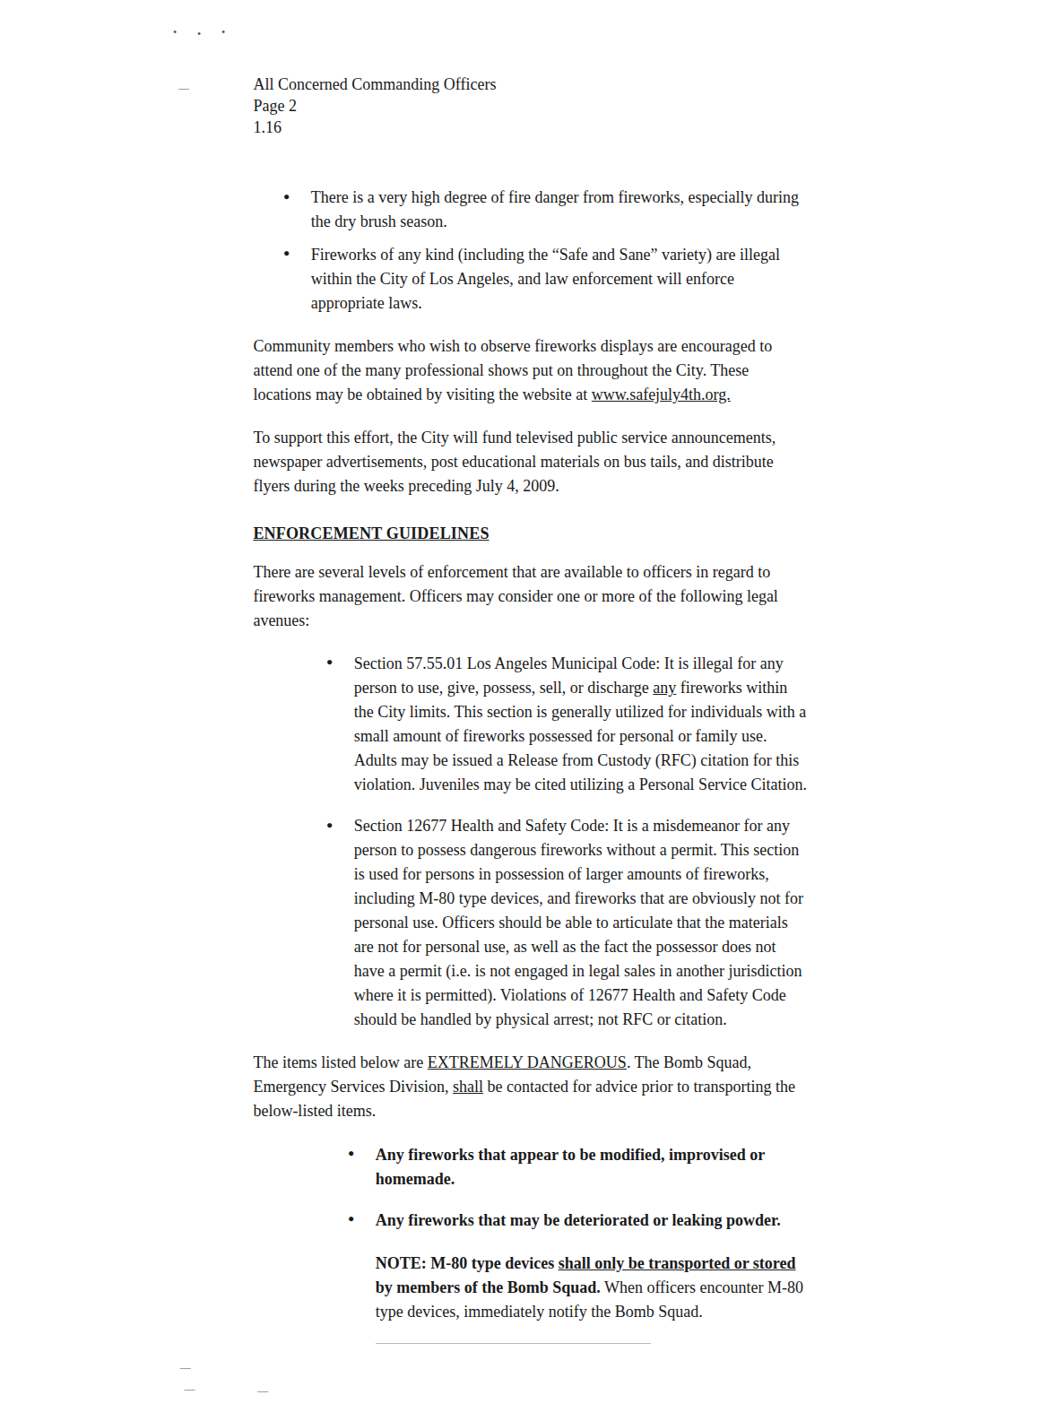• • • — — — —
All Concerned Commanding Officers
Page 2
1.16
There is a very high degree of fire danger from fireworks, especially during the dry brush season.
Fireworks of any kind (including the “Safe and Sane” variety) are illegal within the City of Los Angeles, and law enforcement will enforce appropriate laws.
Community members who wish to observe fireworks displays are encouraged to attend one of the many professional shows put on throughout the City. These locations may be obtained by visiting the website at www.safejuly4th.org.
To support this effort, the City will fund televised public service announcements, newspaper advertisements, post educational materials on bus tails, and distribute flyers during the weeks preceding July 4, 2009.
ENFORCEMENT GUIDELINES
There are several levels of enforcement that are available to officers in regard to fireworks management. Officers may consider one or more of the following legal avenues:
Section 57.55.01 Los Angeles Municipal Code: It is illegal for any person to use, give, possess, sell, or discharge any fireworks within the City limits. This section is generally utilized for individuals with a small amount of fireworks possessed for personal or family use. Adults may be issued a Release from Custody (RFC) citation for this violation. Juveniles may be cited utilizing a Personal Service Citation.
Section 12677 Health and Safety Code: It is a misdemeanor for any person to possess dangerous fireworks without a permit. This section is used for persons in possession of larger amounts of fireworks, including M-80 type devices, and fireworks that are obviously not for personal use. Officers should be able to articulate that the materials are not for personal use, as well as the fact the possessor does not have a permit (i.e. is not engaged in legal sales in another jurisdiction where it is permitted). Violations of 12677 Health and Safety Code should be handled by physical arrest; not RFC or citation.
The items listed below are EXTREMELY DANGEROUS. The Bomb Squad, Emergency Services Division, shall be contacted for advice prior to transporting the below-listed items.
Any fireworks that appear to be modified, improvised or homemade.
Any fireworks that may be deteriorated or leaking powder.
NOTE: M-80 type devices shall only be transported or stored by members of the Bomb Squad. When officers encounter M-80 type devices, immediately notify the Bomb Squad.